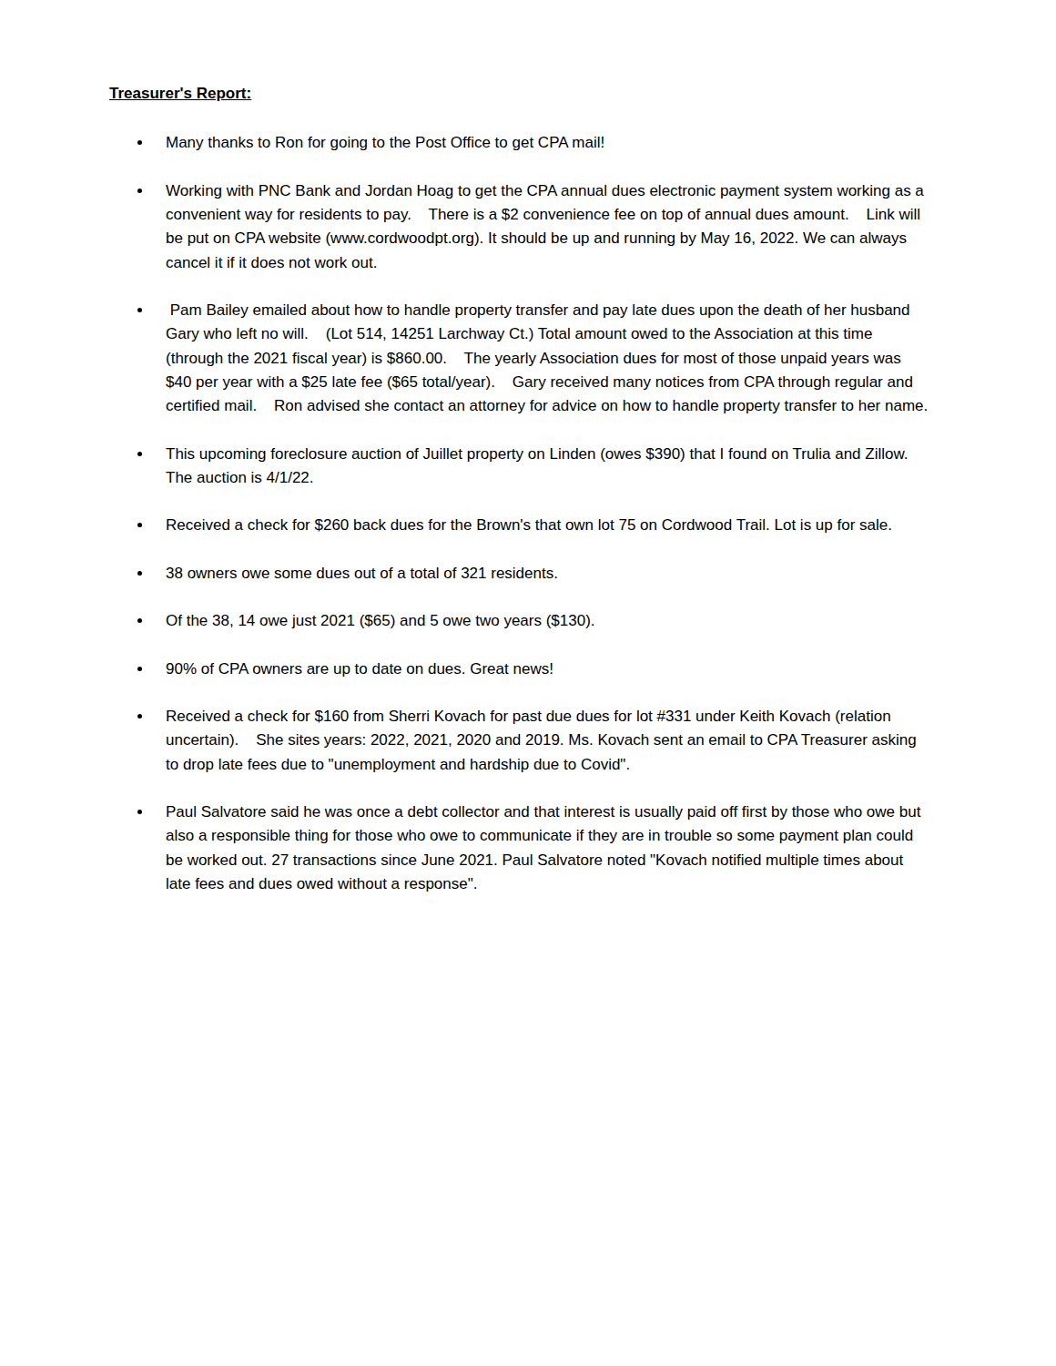Treasurer's Report:
Many thanks to Ron for going to the Post Office to get CPA mail!
Working with PNC Bank and Jordan Hoag to get the CPA annual dues electronic payment system working as a convenient way for residents to pay. There is a $2 convenience fee on top of annual dues amount. Link will be put on CPA website (www.cordwoodpt.org). It should be up and running by May 16, 2022. We can always cancel it if it does not work out.
Pam Bailey emailed about how to handle property transfer and pay late dues upon the death of her husband Gary who left no will. (Lot 514, 14251 Larchway Ct.) Total amount owed to the Association at this time (through the 2021 fiscal year) is $860.00. The yearly Association dues for most of those unpaid years was $40 per year with a $25 late fee ($65 total/year). Gary received many notices from CPA through regular and certified mail. Ron advised she contact an attorney for advice on how to handle property transfer to her name.
This upcoming foreclosure auction of Juillet property on Linden (owes $390) that I found on Trulia and Zillow. The auction is 4/1/22.
Received a check for $260 back dues for the Brown's that own lot 75 on Cordwood Trail. Lot is up for sale.
38 owners owe some dues out of a total of 321 residents.
Of the 38, 14 owe just 2021 ($65) and 5 owe two years ($130).
90% of CPA owners are up to date on dues. Great news!
Received a check for $160 from Sherri Kovach for past due dues for lot #331 under Keith Kovach (relation uncertain). She sites years: 2022, 2021, 2020 and 2019. Ms. Kovach sent an email to CPA Treasurer asking to drop late fees due to "unemployment and hardship due to Covid".
Paul Salvatore said he was once a debt collector and that interest is usually paid off first by those who owe but also a responsible thing for those who owe to communicate if they are in trouble so some payment plan could be worked out. 27 transactions since June 2021. Paul Salvatore noted "Kovach notified multiple times about late fees and dues owed without a response".